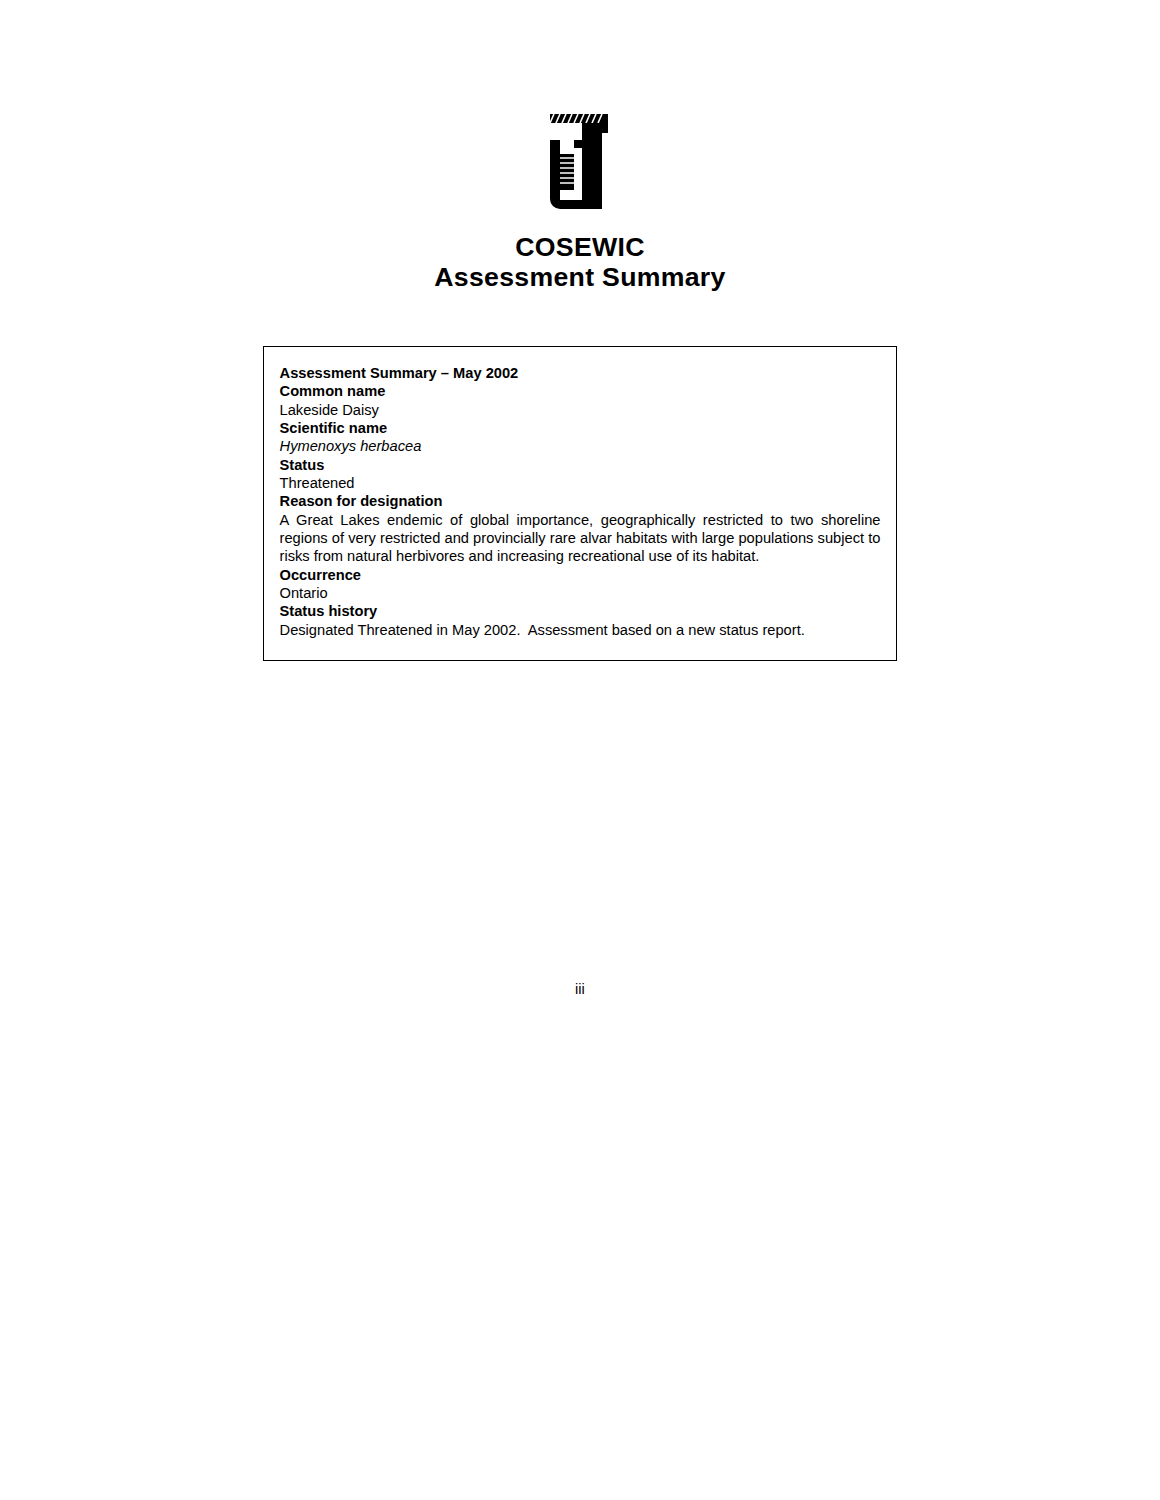COSEWICAssessment Summary
Assessment Summary – May 2002
Common name
Lakeside Daisy
Scientific name
Hymenoxys herbacea
Status
Threatened
Reason for designation
A Great Lakes endemic of global importance, geographically restricted to two shoreline regions of very restricted and provincially rare alvar habitats with large populations subject to risks from natural herbivores and increasing recreational use of its habitat.
Occurrence
Ontario
Status history
Designated Threatened in May 2002. Assessment based on a new status report.
iii